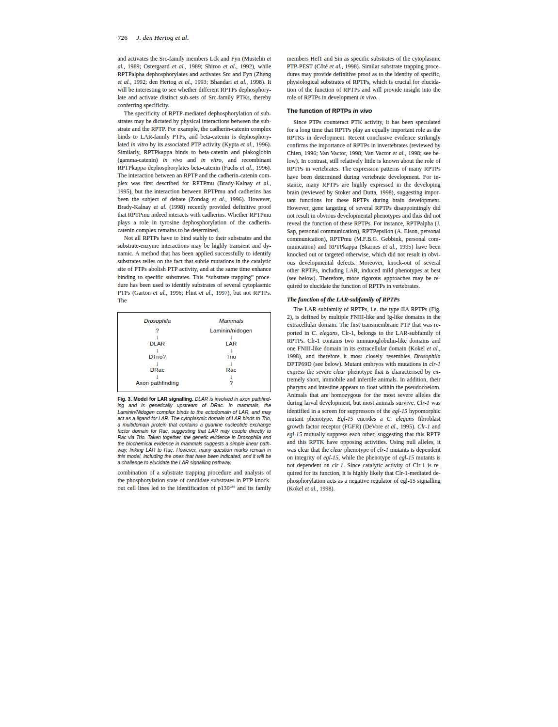726 J. den Hertog et al.
and activates the Src-family members Lck and Fyn (Mustelin et al., 1989; Ostergaard et al., 1989; Shiroo et al., 1992), while RPTPalpha dephosphorylates and activates Src and Fyn (Zheng et al., 1992; den Hertog et al., 1993; Bhandari et al., 1998). It will be interesting to see whether different RPTPs dephosphorylate and activate distinct sub-sets of Src-family PTKs, thereby conferring specificity.
The specificity of RPTP-mediated dephosphorylation of substrates may be dictated by physical interactions between the substrate and the RPTP. For example, the cadherin-catenin complex binds to LAR-family PTPs, and beta-catenin is dephosphorylated in vitro by its associated PTP activity (Kypta et al., 1996). Similarly, RPTPkappa binds to beta-catenin and plakoglobin (gamma-catenin) in vivo and in vitro, and recombinant RPTPkappa dephosphorylates beta-catenin (Fuchs et al., 1996). The interaction between an RPTP and the cadherin-catenin complex was first described for RPTPmu (Brady-Kalnay et al., 1995), but the interaction between RPTPmu and cadherins has been the subject of debate (Zondag et al., 1996). However, Brady-Kalnay et al. (1998) recently provided definitive proof that RPTPmu indeed interacts with cadherins. Whether RPTPmu plays a role in tyrosine dephosphorylation of the cadherin-catenin complex remains to be determined.
Not all RPTPs have to bind stably to their substrates and the substrate-enzyme interactions may be highly transient and dynamic. A method that has been applied successfully to identify substrates relies on the fact that subtle mutations in the catalytic site of PTPs abolish PTP activity, and at the same time enhance binding to specific substrates. This “substrate-trapping” procedure has been used to identify substrates of several cytoplasmic PTPs (Garton et al., 1996; Flint et al., 1997), but not RPTPs. The
Drosophila
Mammals
?
↓
DLAR
↓
DTrio?
↓
DRac
↓
Axon pathfinding
Laminin/nidogen
↓
LAR
↓
Trio
↓
Rac
↓
?
Fig. 3. Model for LAR signalling. DLAR is involved in axon pathfinding and is genetically upstream of DRac. In mammals, the Laminin/Nidogen complex binds to the ectodomain of LAR, and may act as a ligand for LAR. The cytoplasmic domain of LAR binds to Trio, a multidomain protein that contains a guanine nucleotide exchange factor domain for Rac, suggesting that LAR may couple directly to Rac via Trio. Taken together, the genetic evidence in Drosophila and the biochemical evidence in mammals suggests a simple linear pathway, linking LAR to Rac. However, many question marks remain in this model, including the ones that have been indicated, and it will be a challenge to elucidate the LAR signalling pathway.
combination of a substrate trapping procedure and analysis of the phosphorylation state of candidate substrates in PTP knock-out cell lines led to the identification of p130cas and its family members Hef1 and Sin as specific substrates of the cytoplasmic PTP-PEST (Côté et al., 1998). Similar substrate trapping procedures may provide definitive proof as to the identity of specific, physiological substrates of RPTPs, which is crucial for elucidation of the function of RPTPs and will provide insight into the role of RPTPs in development in vivo.
The function of RPTPs in vivo
Since PTPs counteract PTK activity, it has been speculated for a long time that RPTPs play an equally important role as the RPTKs in development. Recent conclusive evidence strikingly confirms the importance of RPTPs in invertebrates (reviewed by Chien, 1996; Van Vactor, 1998; Van Vactor et al., 1998; see below). In contrast, still relatively little is known about the role of RPTPs in vertebrates. The expression patterns of many RPTPs have been determined during vertebrate development. For instance, many RPTPs are highly expressed in the developing brain (reviewed by Stoker and Dutta, 1998), suggesting important functions for these RPTPs during brain development. However, gene targeting of several RPTPs disappointingly did not result in obvious developmental phenotypes and thus did not reveal the function of these RPTPs. For instance, RPTPalpha (J. Sap, personal communication), RPTPepsilon (A. Elson, personal communication), RPTPmu (M.F.B.G. Gebbink, personal communication) and RPTPkappa (Skarnes et al., 1995) have been knocked out or targeted otherwise, which did not result in obvious developmental defects. Moreover, knock-out of several other RPTPs, including LAR, induced mild phenotypes at best (see below). Therefore, more rigorous approaches may be required to elucidate the function of RPTPs in vertebrates.
The function of the LAR-subfamily of RPTPs
The LAR-subfamily of RPTPs, i.e. the type IIA RPTPs (Fig. 2), is defined by multiple FNIII-like and Ig-like domains in the extracellular domain. The first transmembrane PTP that was reported in C. elegans, Clr-1, belongs to the LAR-subfamily of RPTPs. Clr-1 contains two immunoglobulin-like domains and one FNIII-like domain in its extracellular domain (Kokel et al., 1998), and therefore it most closely resembles Drosophila DPTP69D (see below). Mutant embryos with mutations in clr-1 express the severe clear phenotype that is characterised by extremely short, immobile and infertile animals. In addition, their pharynx and intestine appears to float within the pseudocoelom. Animals that are homozygous for the most severe alleles die during larval development, but most animals survive. Clr-1 was identified in a screen for suppressors of the egl-15 hypomorphic mutant phenotype. Egl-15 encodes a C. elegans fibroblast growth factor receptor (FGFR) (DeVore et al., 1995). Clr-1 and egl-15 mutually suppress each other, suggesting that this RPTP and this RPTK have opposing activities. Using null alleles, it was clear that the clear phenotype of clr-1 mutants is dependent on integrity of egl-15, while the phenotype of egl-15 mutants is not dependent on clr-1. Since catalytic activity of Clr-1 is required for its function, it is highly likely that Clr-1-mediated dephosphorylation acts as a negative regulator of egl-15 signalling (Kokel et al., 1998).